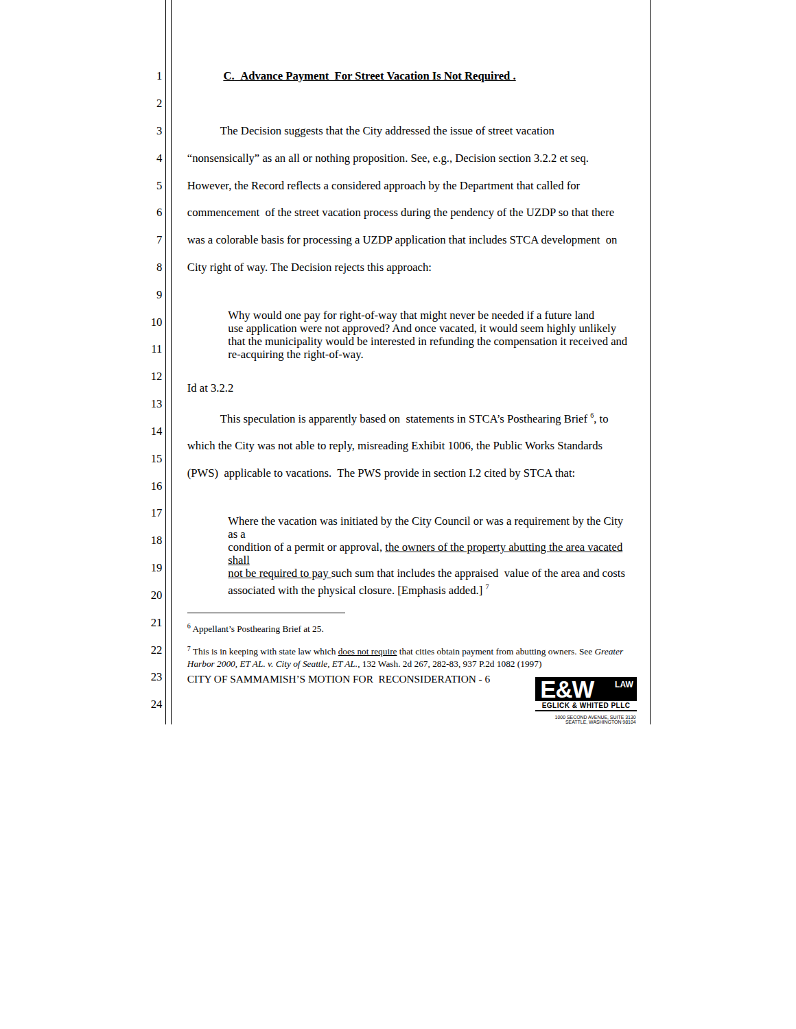1
2
3
4
5
6
7
8
9
10
11
12
13
14
15
16
17
18
19
20
21
22
23
24
25
26
C. Advance Payment For Street Vacation Is Not Required .
The Decision suggests that the City addressed the issue of street vacation
“nonsensically” as an all or nothing proposition. See, e.g., Decision section 3.2.2 et seq.
However, the Record reflects a considered approach by the Department that called for
commencement of the street vacation process during the pendency of the UZDP so that there
was a colorable basis for processing a UZDP application that includes STCA development on
City right of way. The Decision rejects this approach:
Why would one pay for right-of-way that might never be needed if a future land
use application were not approved? And once vacated, it would seem highly unlikely
that the municipality would be interested in refunding the compensation it received and
re-acquiring the right-of-way.
Id at 3.2.2
This speculation is apparently based on statements in STCA’s Posthearing Brief 6, to
which the City was not able to reply, misreading Exhibit 1006, the Public Works Standards
(PWS) applicable to vacations. The PWS provide in section I.2 cited by STCA that:
Where the vacation was initiated by the City Council or was a requirement by the City as a
condition of a permit or approval, the owners of the property abutting the area vacated shall
not be required to pay such sum that includes the appraised value of the area and costs
associated with the physical closure. [Emphasis added.] 7
6 Appellant’s Posthearing Brief at 25.
7 This is in keeping with state law which does not require that cities obtain payment from abutting owners. See Greater Harbor 2000, ET AL. v. City of Seattle, ET AL., 132 Wash. 2d 267, 282-83, 937 P.2d 1082 (1997)
CITY OF SAMMAMISH’S MOTION FOR RECONSIDERATION - 6
LAW
E&W
EGLICK & WHITED PLLC
1000 SECOND AVENUE, SUITE 3130
SEATTLE, WASHINGTON 98104
PHONE (206) 441-1069
FACSIMILE (206) 441-1089